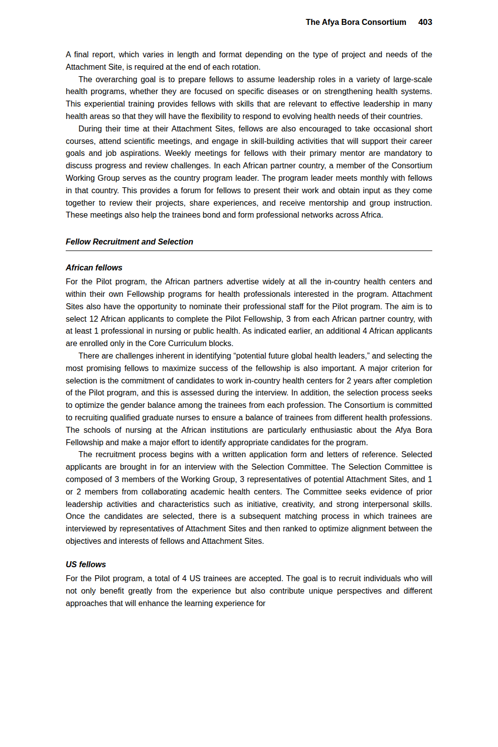The Afya Bora Consortium 403
A final report, which varies in length and format depending on the type of project and needs of the Attachment Site, is required at the end of each rotation.
The overarching goal is to prepare fellows to assume leadership roles in a variety of large-scale health programs, whether they are focused on specific diseases or on strengthening health systems. This experiential training provides fellows with skills that are relevant to effective leadership in many health areas so that they will have the flexibility to respond to evolving health needs of their countries.
During their time at their Attachment Sites, fellows are also encouraged to take occasional short courses, attend scientific meetings, and engage in skill-building activities that will support their career goals and job aspirations. Weekly meetings for fellows with their primary mentor are mandatory to discuss progress and review challenges. In each African partner country, a member of the Consortium Working Group serves as the country program leader. The program leader meets monthly with fellows in that country. This provides a forum for fellows to present their work and obtain input as they come together to review their projects, share experiences, and receive mentorship and group instruction. These meetings also help the trainees bond and form professional networks across Africa.
Fellow Recruitment and Selection
African fellows
For the Pilot program, the African partners advertise widely at all the in-country health centers and within their own Fellowship programs for health professionals interested in the program. Attachment Sites also have the opportunity to nominate their professional staff for the Pilot program. The aim is to select 12 African applicants to complete the Pilot Fellowship, 3 from each African partner country, with at least 1 professional in nursing or public health. As indicated earlier, an additional 4 African applicants are enrolled only in the Core Curriculum blocks.
There are challenges inherent in identifying “potential future global health leaders,” and selecting the most promising fellows to maximize success of the fellowship is also important. A major criterion for selection is the commitment of candidates to work in-country health centers for 2 years after completion of the Pilot program, and this is assessed during the interview. In addition, the selection process seeks to optimize the gender balance among the trainees from each profession. The Consortium is committed to recruiting qualified graduate nurses to ensure a balance of trainees from different health professions. The schools of nursing at the African institutions are particularly enthusiastic about the Afya Bora Fellowship and make a major effort to identify appropriate candidates for the program.
The recruitment process begins with a written application form and letters of reference. Selected applicants are brought in for an interview with the Selection Committee. The Selection Committee is composed of 3 members of the Working Group, 3 representatives of potential Attachment Sites, and 1 or 2 members from collaborating academic health centers. The Committee seeks evidence of prior leadership activities and characteristics such as initiative, creativity, and strong interpersonal skills. Once the candidates are selected, there is a subsequent matching process in which trainees are interviewed by representatives of Attachment Sites and then ranked to optimize alignment between the objectives and interests of fellows and Attachment Sites.
US fellows
For the Pilot program, a total of 4 US trainees are accepted. The goal is to recruit individuals who will not only benefit greatly from the experience but also contribute unique perspectives and different approaches that will enhance the learning experience for